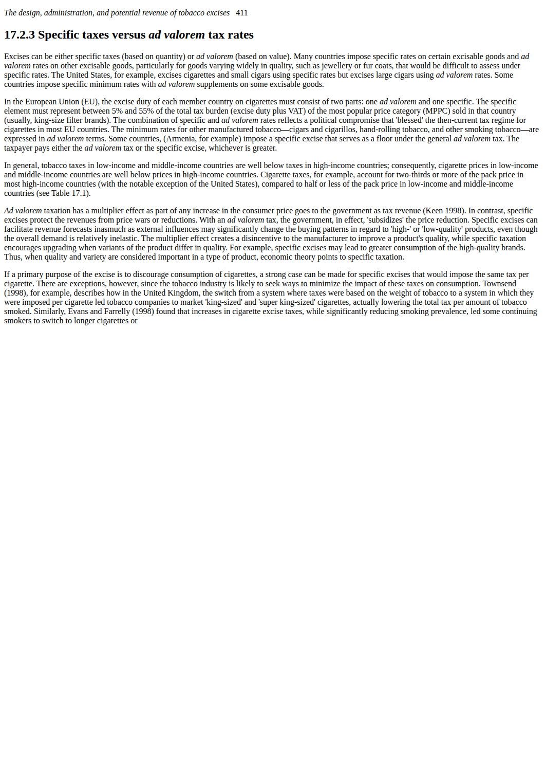The design, administration, and potential revenue of tobacco excises 411
17.2.3 Specific taxes versus ad valorem tax rates
Excises can be either specific taxes (based on quantity) or ad valorem (based on value). Many countries impose specific rates on certain excisable goods and ad valorem rates on other excisable goods, particularly for goods varying widely in quality, such as jewellery or fur coats, that would be difficult to assess under specific rates. The United States, for example, excises cigarettes and small cigars using specific rates but excises large cigars using ad valorem rates. Some countries impose specific minimum rates with ad valorem supplements on some excisable goods.
In the European Union (EU), the excise duty of each member country on cigarettes must consist of two parts: one ad valorem and one specific. The specific element must represent between 5% and 55% of the total tax burden (excise duty plus VAT) of the most popular price category (MPPC) sold in that country (usually, king-size filter brands). The combination of specific and ad valorem rates reflects a political compromise that 'blessed' the then-current tax regime for cigarettes in most EU countries. The minimum rates for other manufactured tobacco—cigars and cigarillos, hand-rolling tobacco, and other smoking tobacco—are expressed in ad valorem terms. Some countries, (Armenia, for example) impose a specific excise that serves as a floor under the general ad valorem tax. The taxpayer pays either the ad valorem tax or the specific excise, whichever is greater.
In general, tobacco taxes in low-income and middle-income countries are well below taxes in high-income countries; consequently, cigarette prices in low-income and middle-income countries are well below prices in high-income countries. Cigarette taxes, for example, account for two-thirds or more of the pack price in most high-income countries (with the notable exception of the United States), compared to half or less of the pack price in low-income and middle-income countries (see Table 17.1).
Ad valorem taxation has a multiplier effect as part of any increase in the consumer price goes to the government as tax revenue (Keen 1998). In contrast, specific excises protect the revenues from price wars or reductions. With an ad valorem tax, the government, in effect, 'subsidizes' the price reduction. Specific excises can facilitate revenue forecasts inasmuch as external influences may significantly change the buying patterns in regard to 'high-' or 'low-quality' products, even though the overall demand is relatively inelastic. The multiplier effect creates a disincentive to the manufacturer to improve a product's quality, while specific taxation encourages upgrading when variants of the product differ in quality. For example, specific excises may lead to greater consumption of the high-quality brands. Thus, when quality and variety are considered important in a type of product, economic theory points to specific taxation.
If a primary purpose of the excise is to discourage consumption of cigarettes, a strong case can be made for specific excises that would impose the same tax per cigarette. There are exceptions, however, since the tobacco industry is likely to seek ways to minimize the impact of these taxes on consumption. Townsend (1998), for example, describes how in the United Kingdom, the switch from a system where taxes were based on the weight of tobacco to a system in which they were imposed per cigarette led tobacco companies to market 'king-sized' and 'super king-sized' cigarettes, actually lowering the total tax per amount of tobacco smoked. Similarly, Evans and Farrelly (1998) found that increases in cigarette excise taxes, while significantly reducing smoking prevalence, led some continuing smokers to switch to longer cigarettes or